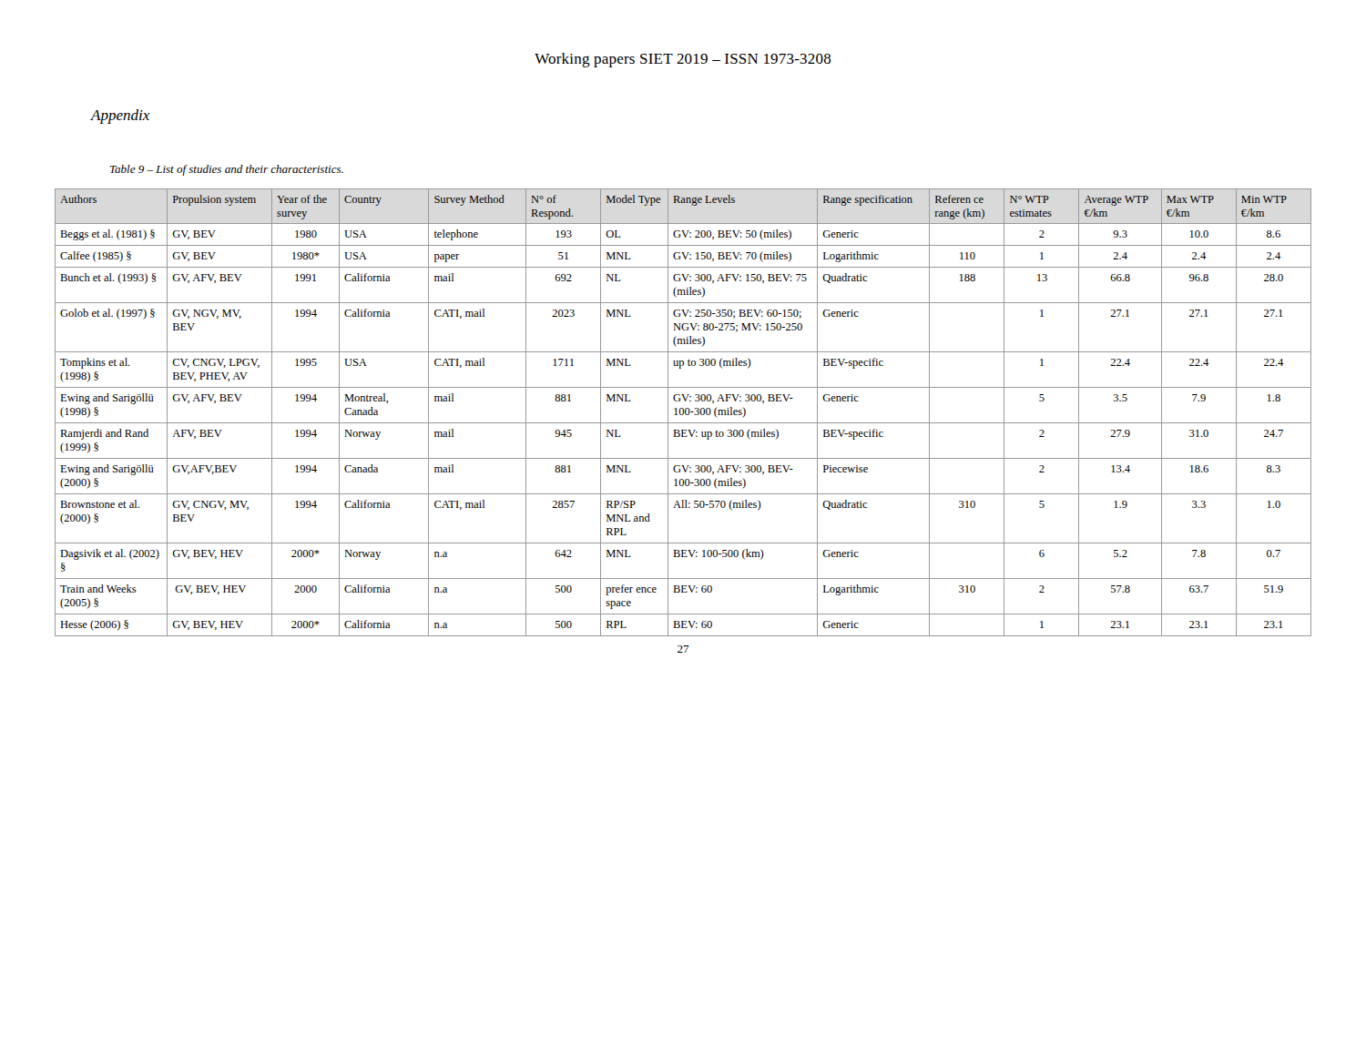Working papers SIET 2019 – ISSN 1973-3208
Appendix
Table 9 – List of studies and their characteristics.
| Authors | Propulsion system | Year of the survey | Country | Survey Method | N° of Respond. | Model Type | Range Levels | Range specification | Referen ce range (km) | N° WTP estimates | Average WTP €/km | Max WTP €/km | Min WTP €/km |
| --- | --- | --- | --- | --- | --- | --- | --- | --- | --- | --- | --- | --- | --- |
| Beggs et al. (1981) § | GV, BEV | 1980 | USA | telephone | 193 | OL | GV: 200, BEV: 50 (miles) | Generic | | 2 | 9.3 | 10.0 | 8.6 |
| Calfee (1985) § | GV, BEV | 1980* | USA | paper | 51 | MNL | GV: 150, BEV: 70 (miles) | Logarithmic | 110 | 1 | 2.4 | 2.4 | 2.4 |
| Bunch et al. (1993) § | GV, AFV, BEV | 1991 | California | mail | 692 | NL | GV: 300, AFV: 150, BEV: 75 (miles) | Quadratic | 188 | 13 | 66.8 | 96.8 | 28.0 |
| Golob et al. (1997) § | GV, NGV, MV, BEV | 1994 | California | CATI, mail | 2023 | MNL | GV: 250-350; BEV: 60-150; NGV: 80-275; MV: 150-250 (miles) | Generic | | 1 | 27.1 | 27.1 | 27.1 |
| Tompkins et al. (1998) § | CV, CNGV, LPGV, BEV, PHEV, AV | 1995 | USA | CATI, mail | 1711 | MNL | up to 300 (miles) | BEV-specific | | 1 | 22.4 | 22.4 | 22.4 |
| Ewing and Sarigöllü (1998) § | GV, AFV, BEV | 1994 | Montreal, Canada | mail | 881 | MNL | GV: 300, AFV: 300, BEV-100-300 (miles) | Generic | | 5 | 3.5 | 7.9 | 1.8 |
| Ramjerdi and Rand (1999) § | AFV, BEV | 1994 | Norway | mail | 945 | NL | BEV: up to 300 (miles) | BEV-specific | | 2 | 27.9 | 31.0 | 24.7 |
| Ewing and Sarigöllü (2000) § | GV,AFV,BEV | 1994 | Canada | mail | 881 | MNL | GV: 300, AFV: 300, BEV-100-300 (miles) | Piecewise | | 2 | 13.4 | 18.6 | 8.3 |
| Brownstone et al. (2000) § | GV, CNGV, MV, BEV | 1994 | California | CATI, mail | 2857 | RP/SP MNL and RPL | All: 50-570 (miles) | Quadratic | 310 | 5 | 1.9 | 3.3 | 1.0 |
| Dagsivik et al. (2002) § | GV, BEV, HEV | 2000* | Norway | n.a | 642 | MNL | BEV: 100-500 (km) | Generic | | 6 | 5.2 | 7.8 | 0.7 |
| Train and Weeks (2005) § | GV, BEV, HEV | 2000 | California | n.a | 500 | prefer ence space | BEV: 60 | Logarithmic | 310 | 2 | 57.8 | 63.7 | 51.9 |
| Hesse (2006) § | GV, BEV, HEV | 2000* | California | n.a | 500 | RPL | BEV: 60 | Generic | | 1 | 23.1 | 23.1 | 23.1 |
27